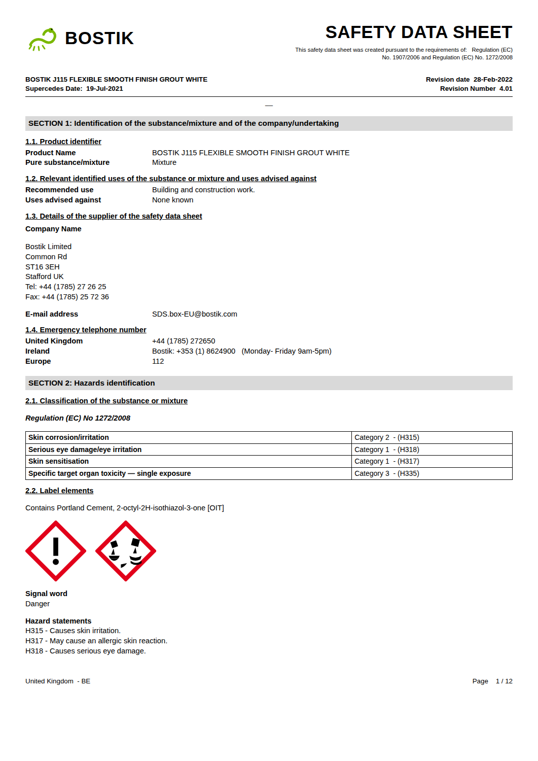BOSTIK
SAFETY DATA SHEET
This safety data sheet was created pursuant to the requirements of: Regulation (EC)
No. 1907/2006 and Regulation (EC) No. 1272/2008
BOSTIK J115 FLEXIBLE SMOOTH FINISH GROUT WHITE
Supercedes Date: 19-Jul-2021
Revision date 28-Feb-2022
Revision Number 4.01
__
SECTION 1: Identification of the substance/mixture and of the company/undertaking
1.1. Product identifier
Product Name
BOSTIK J115 FLEXIBLE SMOOTH FINISH GROUT WHITE
Pure substance/mixture
Mixture
1.2. Relevant identified uses of the substance or mixture and uses advised against
Recommended use
Building and construction work.
Uses advised against
None known
1.3. Details of the supplier of the safety data sheet
Company Name
Bostik Limited
Common Rd
ST16 3EH
Stafford UK
Tel: +44 (1785) 27 26 25
Fax: +44 (1785) 25 72 36
E-mail address
SDS.box-EU@bostik.com
1.4. Emergency telephone number
United Kingdom
+44 (1785) 272650
Ireland
Bostik: +353 (1) 8624900 (Monday- Friday 9am-5pm)
Europe
112
SECTION 2: Hazards identification
2.1. Classification of the substance or mixture
Regulation (EC) No 1272/2008
| Skin corrosion/irritation | Category 2 - (H315) |
| Serious eye damage/eye irritation | Category 1 - (H318) |
| Skin sensitisation | Category 1 - (H317) |
| Specific target organ toxicity — single exposure | Category 3 - (H335) |
2.2. Label elements
Contains Portland Cement, 2-octyl-2H-isothiazol-3-one [OIT]
Signal word
Danger
Hazard statements
H315 - Causes skin irritation.
H317 - May cause an allergic skin reaction.
H318 - Causes serious eye damage.
United Kingdom - BE
Page 1 / 12